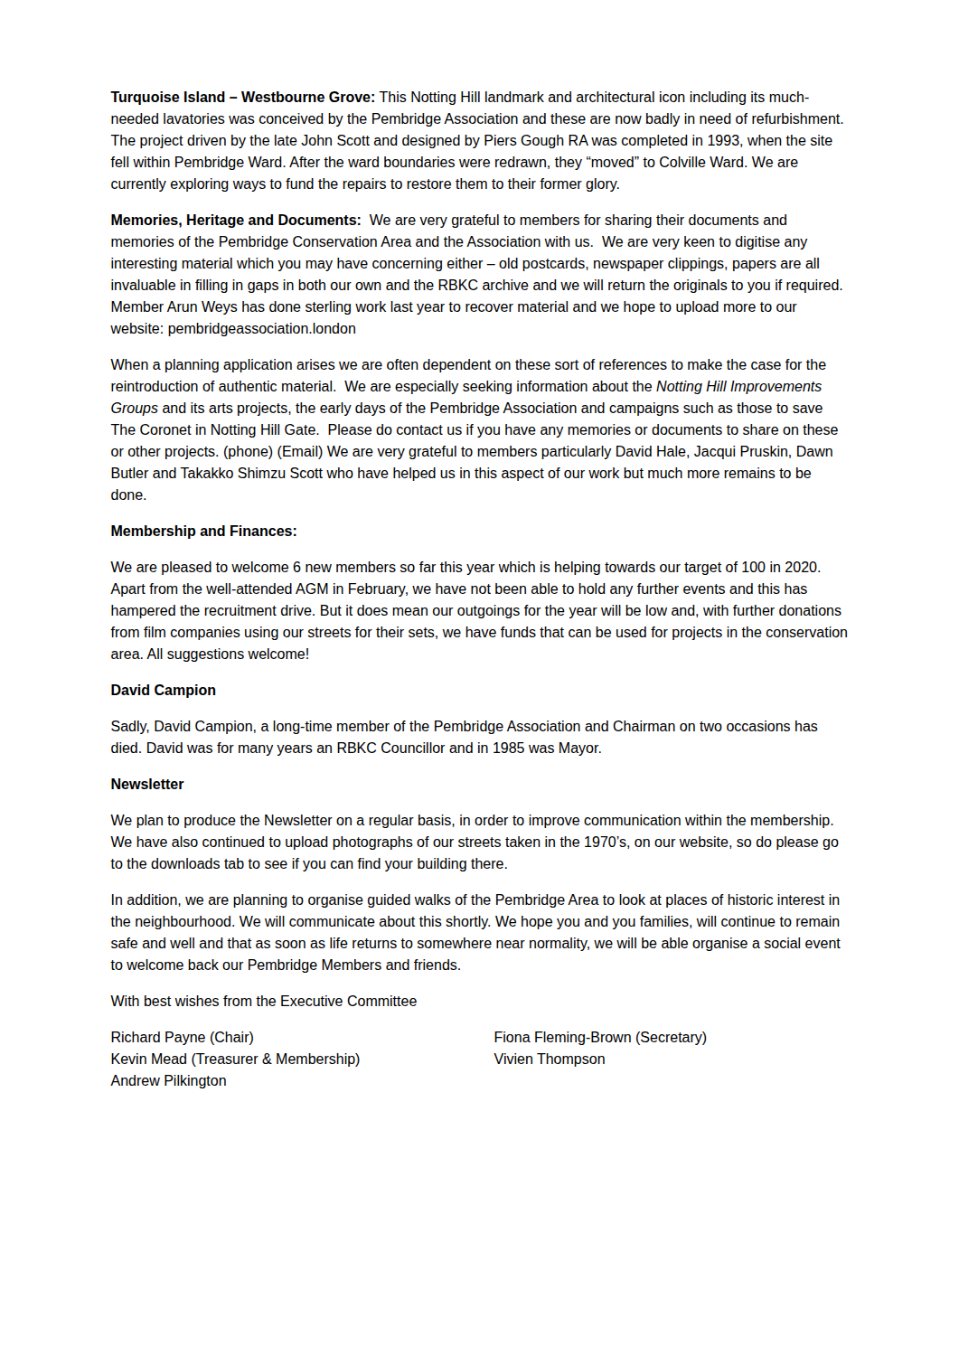Turquoise Island – Westbourne Grove: This Notting Hill landmark and architectural icon including its much-needed lavatories was conceived by the Pembridge Association and these are now badly in need of refurbishment. The project driven by the late John Scott and designed by Piers Gough RA was completed in 1993, when the site fell within Pembridge Ward. After the ward boundaries were redrawn, they “moved” to Colville Ward. We are currently exploring ways to fund the repairs to restore them to their former glory.
Memories, Heritage and Documents: We are very grateful to members for sharing their documents and memories of the Pembridge Conservation Area and the Association with us. We are very keen to digitise any interesting material which you may have concerning either – old postcards, newspaper clippings, papers are all invaluable in filling in gaps in both our own and the RBKC archive and we will return the originals to you if required. Member Arun Weys has done sterling work last year to recover material and we hope to upload more to our website: pembridgeassociation.london
When a planning application arises we are often dependent on these sort of references to make the case for the reintroduction of authentic material. We are especially seeking information about the Notting Hill Improvements Groups and its arts projects, the early days of the Pembridge Association and campaigns such as those to save The Coronet in Notting Hill Gate. Please do contact us if you have any memories or documents to share on these or other projects. (phone) (Email) We are very grateful to members particularly David Hale, Jacqui Pruskin, Dawn Butler and Takakko Shimzu Scott who have helped us in this aspect of our work but much more remains to be done.
Membership and Finances:
We are pleased to welcome 6 new members so far this year which is helping towards our target of 100 in 2020. Apart from the well-attended AGM in February, we have not been able to hold any further events and this has hampered the recruitment drive. But it does mean our outgoings for the year will be low and, with further donations from film companies using our streets for their sets, we have funds that can be used for projects in the conservation area. All suggestions welcome!
David Campion
Sadly, David Campion, a long-time member of the Pembridge Association and Chairman on two occasions has died. David was for many years an RBKC Councillor and in 1985 was Mayor.
Newsletter
We plan to produce the Newsletter on a regular basis, in order to improve communication within the membership. We have also continued to upload photographs of our streets taken in the 1970’s, on our website, so do please go to the downloads tab to see if you can find your building there.
In addition, we are planning to organise guided walks of the Pembridge Area to look at places of historic interest in the neighbourhood. We will communicate about this shortly. We hope you and you families, will continue to remain safe and well and that as soon as life returns to somewhere near normality, we will be able organise a social event to welcome back our Pembridge Members and friends.
With best wishes from the Executive Committee
Richard Payne (Chair)
Fiona Fleming-Brown (Secretary)
Kevin Mead (Treasurer & Membership)
Vivien Thompson
Andrew Pilkington